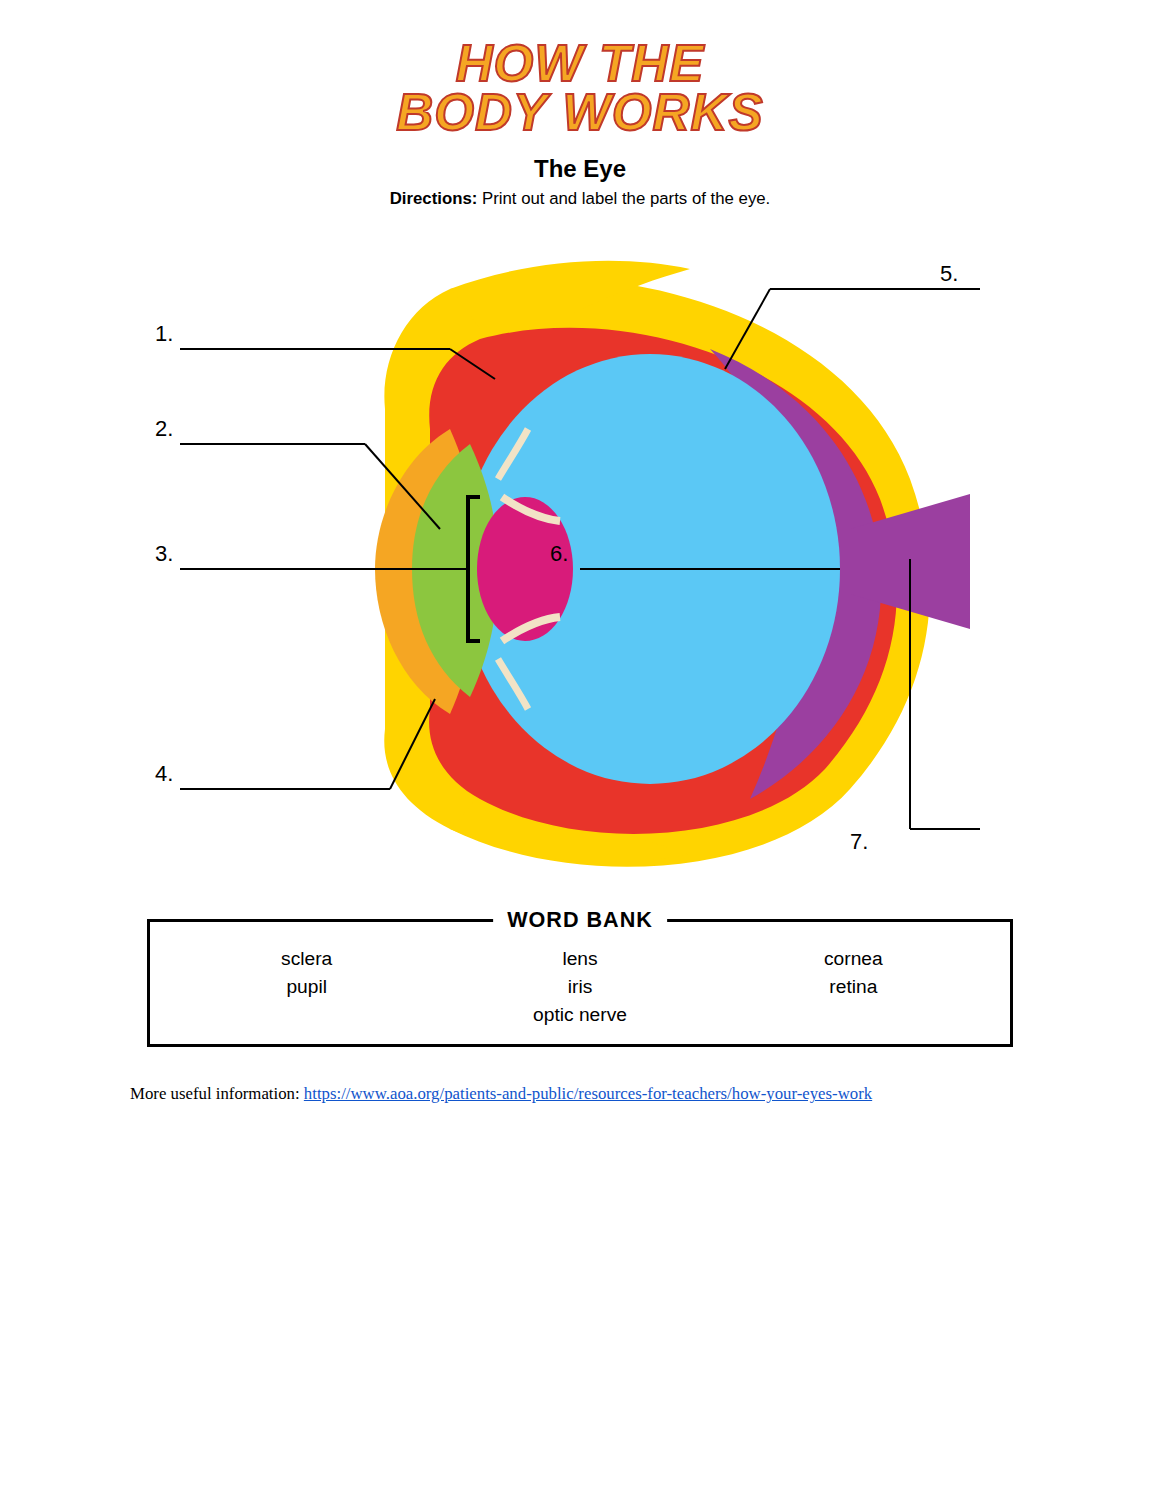How the
Body Works
The Eye
Directions: Print out and label the parts of the eye.
1. 2. 3. 4. 5. 6. 7.
WORD BANK
sclera lens cornea pupil iris retina optic nerve
More useful information: https://www.aoa.org/patients-and-public/resources-for-teachers/how-your-eyes-work